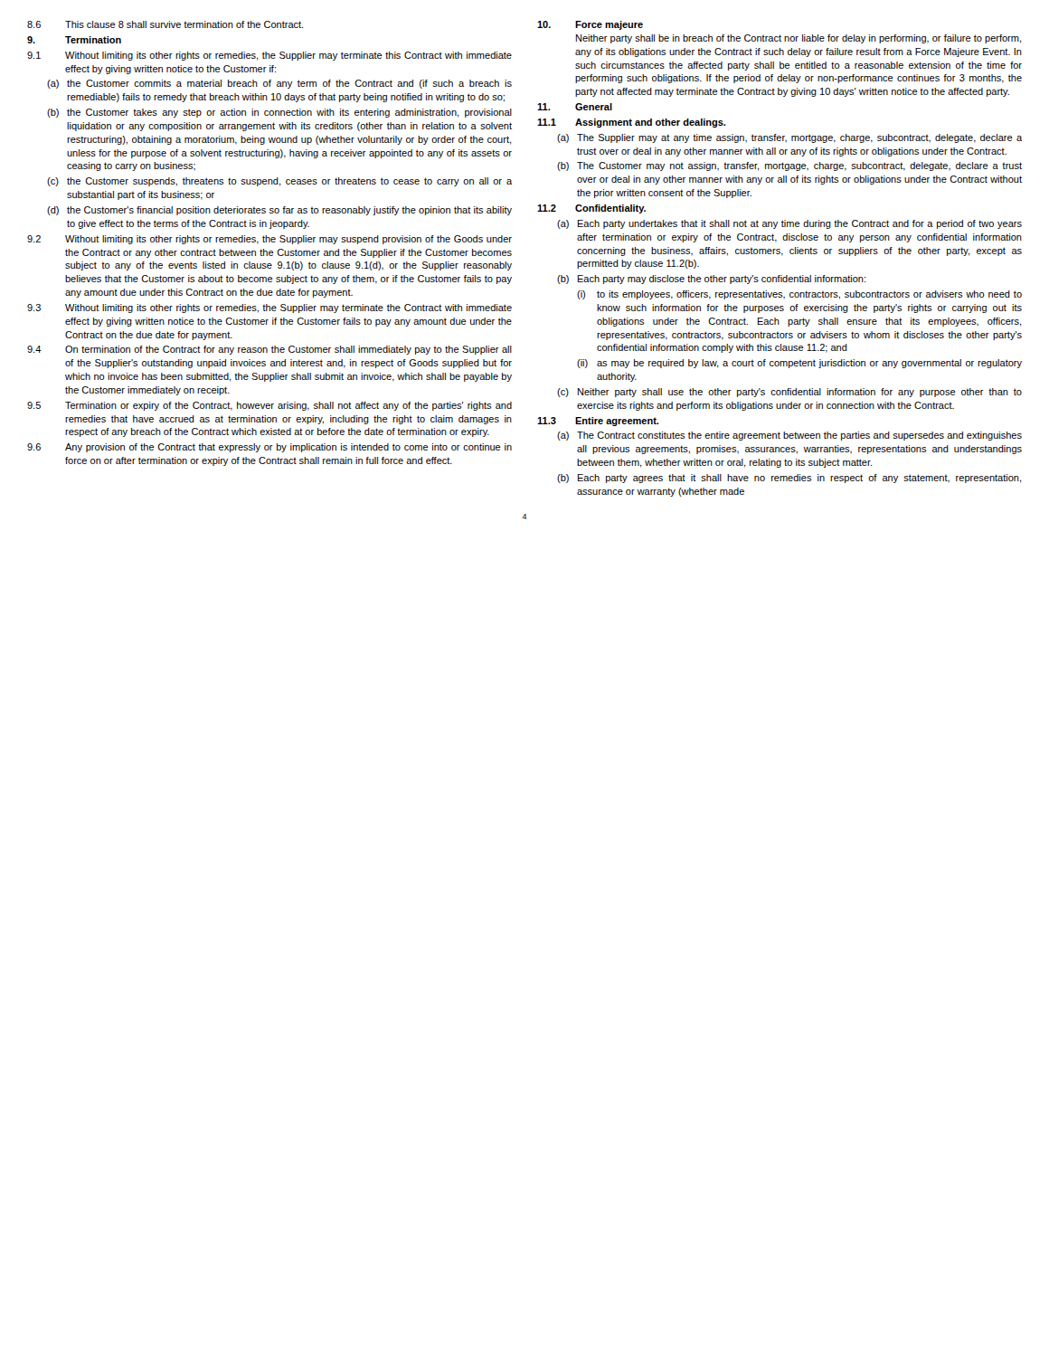8.6
This clause 8 shall survive termination of the Contract.
9.
Termination
9.1
Without limiting its other rights or remedies, the Supplier may terminate this Contract with immediate effect by giving written notice to the Customer if:
(a)
the Customer commits a material breach of any term of the Contract and (if such a breach is remediable) fails to remedy that breach within 10 days of that party being notified in writing to do so;
(b)
the Customer takes any step or action in connection with its entering administration, provisional liquidation or any composition or arrangement with its creditors (other than in relation to a solvent restructuring), obtaining a moratorium, being wound up (whether voluntarily or by order of the court, unless for the purpose of a solvent restructuring), having a receiver appointed to any of its assets or ceasing to carry on business;
(c)
the Customer suspends, threatens to suspend, ceases or threatens to cease to carry on all or a substantial part of its business; or
(d)
the Customer's financial position deteriorates so far as to reasonably justify the opinion that its ability to give effect to the terms of the Contract is in jeopardy.
9.2
Without limiting its other rights or remedies, the Supplier may suspend provision of the Goods under the Contract or any other contract between the Customer and the Supplier if the Customer becomes subject to any of the events listed in clause 9.1(b) to clause 9.1(d), or the Supplier reasonably believes that the Customer is about to become subject to any of them, or if the Customer fails to pay any amount due under this Contract on the due date for payment.
9.3
Without limiting its other rights or remedies, the Supplier may terminate the Contract with immediate effect by giving written notice to the Customer if the Customer fails to pay any amount due under the Contract on the due date for payment.
9.4
On termination of the Contract for any reason the Customer shall immediately pay to the Supplier all of the Supplier's outstanding unpaid invoices and interest and, in respect of Goods supplied but for which no invoice has been submitted, the Supplier shall submit an invoice, which shall be payable by the Customer immediately on receipt.
9.5
Termination or expiry of the Contract, however arising, shall not affect any of the parties' rights and remedies that have accrued as at termination or expiry, including the right to claim damages in respect of any breach of the Contract which existed at or before the date of termination or expiry.
9.6
Any provision of the Contract that expressly or by implication is intended to come into or continue in force on or after termination or expiry of the Contract shall remain in full force and effect.
10.
Force majeure
Neither party shall be in breach of the Contract nor liable for delay in performing, or failure to perform, any of its obligations under the Contract if such delay or failure result from a Force Majeure Event. In such circumstances the affected party shall be entitled to a reasonable extension of the time for performing such obligations. If the period of delay or non-performance continues for 3 months, the party not affected may terminate the Contract by giving 10 days' written notice to the affected party.
11.
General
11.1
Assignment and other dealings.
(a)
The Supplier may at any time assign, transfer, mortgage, charge, subcontract, delegate, declare a trust over or deal in any other manner with all or any of its rights or obligations under the Contract.
(b)
The Customer may not assign, transfer, mortgage, charge, subcontract, delegate, declare a trust over or deal in any other manner with any or all of its rights or obligations under the Contract without the prior written consent of the Supplier.
11.2
Confidentiality.
(a)
Each party undertakes that it shall not at any time during the Contract and for a period of two years after termination or expiry of the Contract, disclose to any person any confidential information concerning the business, affairs, customers, clients or suppliers of the other party, except as permitted by clause 11.2(b).
(b)
Each party may disclose the other party's confidential information:
(i)
to its employees, officers, representatives, contractors, subcontractors or advisers who need to know such information for the purposes of exercising the party's rights or carrying out its obligations under the Contract. Each party shall ensure that its employees, officers, representatives, contractors, subcontractors or advisers to whom it discloses the other party's confidential information comply with this clause 11.2; and
(ii)
as may be required by law, a court of competent jurisdiction or any governmental or regulatory authority.
(c)
Neither party shall use the other party's confidential information for any purpose other than to exercise its rights and perform its obligations under or in connection with the Contract.
11.3
Entire agreement.
(a)
The Contract constitutes the entire agreement between the parties and supersedes and extinguishes all previous agreements, promises, assurances, warranties, representations and understandings between them, whether written or oral, relating to its subject matter.
(b)
Each party agrees that it shall have no remedies in respect of any statement, representation, assurance or warranty (whether made
4